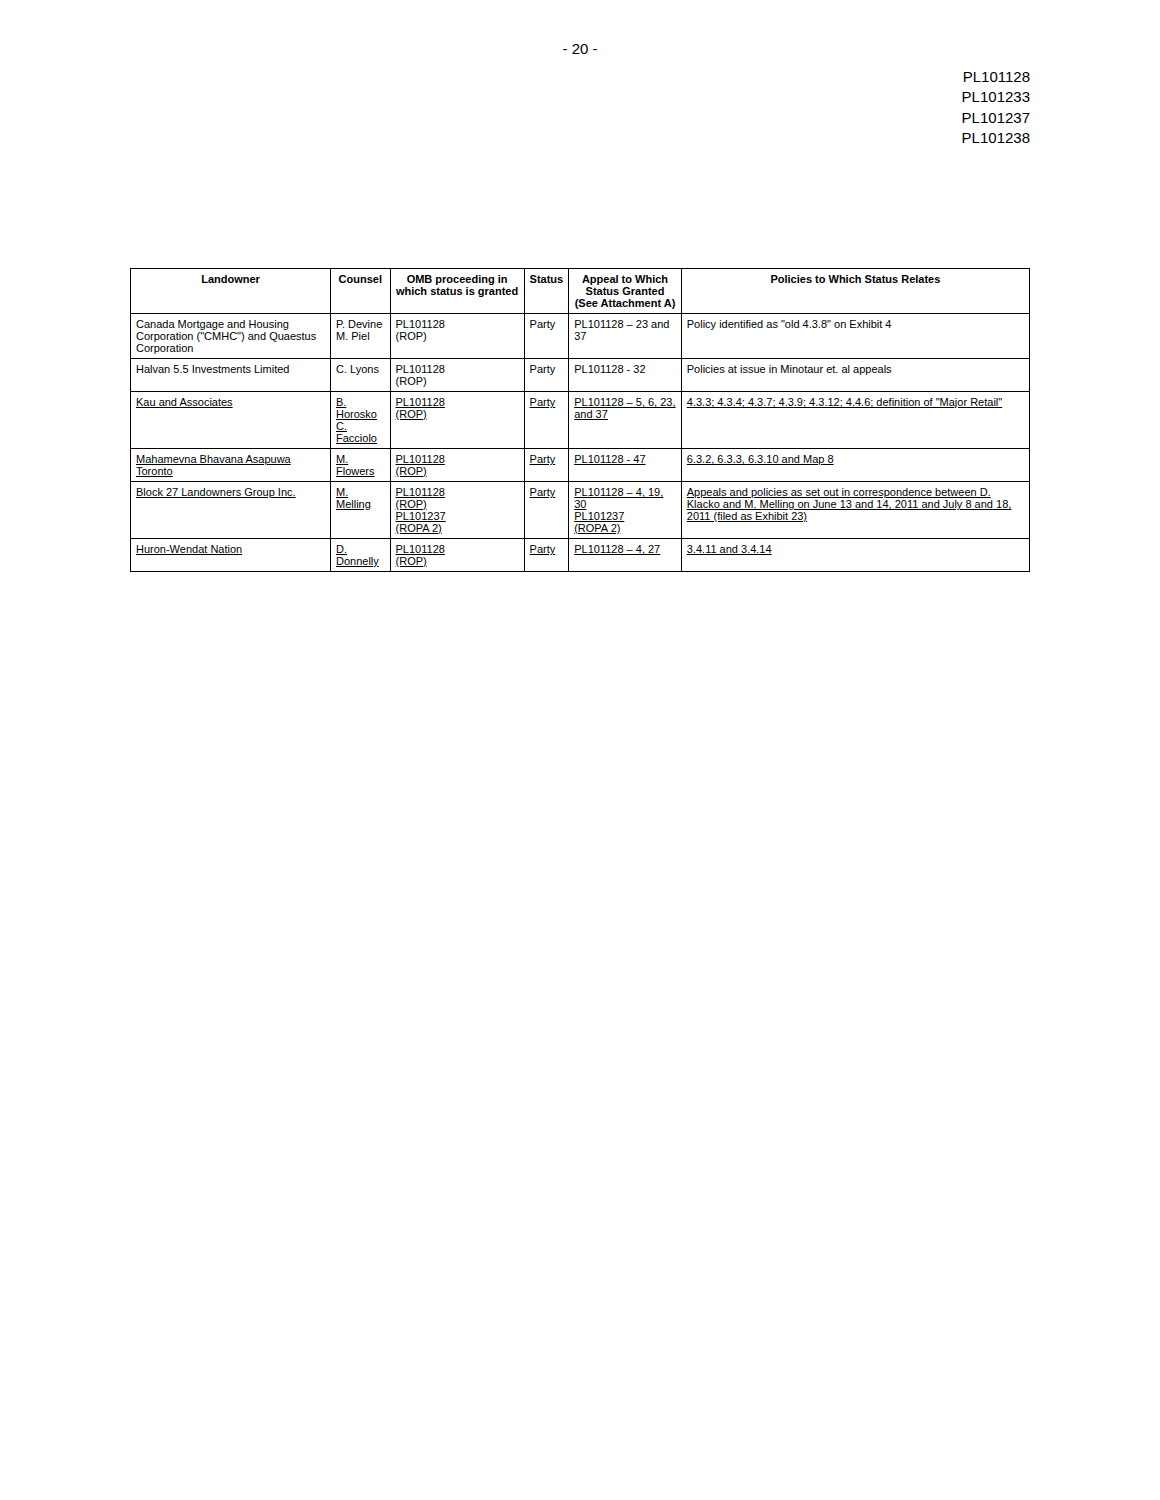- 20 -
PL101128
PL101233
PL101237
PL101238
| Landowner | Counsel | OMB proceeding in which status is granted | Status | Appeal to Which Status Granted (See Attachment A) | Policies to Which Status Relates |
| --- | --- | --- | --- | --- | --- |
| Canada Mortgage and Housing Corporation ("CMHC") and Quaestus Corporation | P. Devine M. Piel | PL101128 (ROP) | Party | PL101128 – 23 and 37 | Policy identified as "old 4.3.8" on Exhibit 4 |
| Halvan 5.5 Investments Limited | C. Lyons | PL101128 (ROP) | Party | PL101128 - 32 | Policies at issue in Minotaur et. al appeals |
| Kau and Associates | B. Horosko C. Facciolo | PL101128 (ROP) | Party | PL101128 – 5, 6, 23, and 37 | 4.3.3; 4.3.4; 4.3.7; 4.3.9; 4.3.12; 4.4.6; definition of "Major Retail" |
| Mahamevna Bhavana Asapuwa Toronto | M. Flowers | PL101128 (ROP) | Party | PL101128 - 47 | 6.3.2, 6.3.3, 6.3.10 and Map 8 |
| Block 27 Landowners Group Inc. | M. Melling | PL101128 (ROP) PL101237 (ROPA 2) | Party | PL101128 – 4, 19, 30 PL101237 (ROPA 2) | Appeals and policies as set out in correspondence between D. Klacko and M. Melling on June 13 and 14, 2011 and July 8 and 18, 2011 (filed as Exhibit 23) |
| Huron-Wendat Nation | D. Donnelly | PL101128 (ROP) | Party | PL101128 – 4, 27 | 3.4.11 and 3.4.14 |